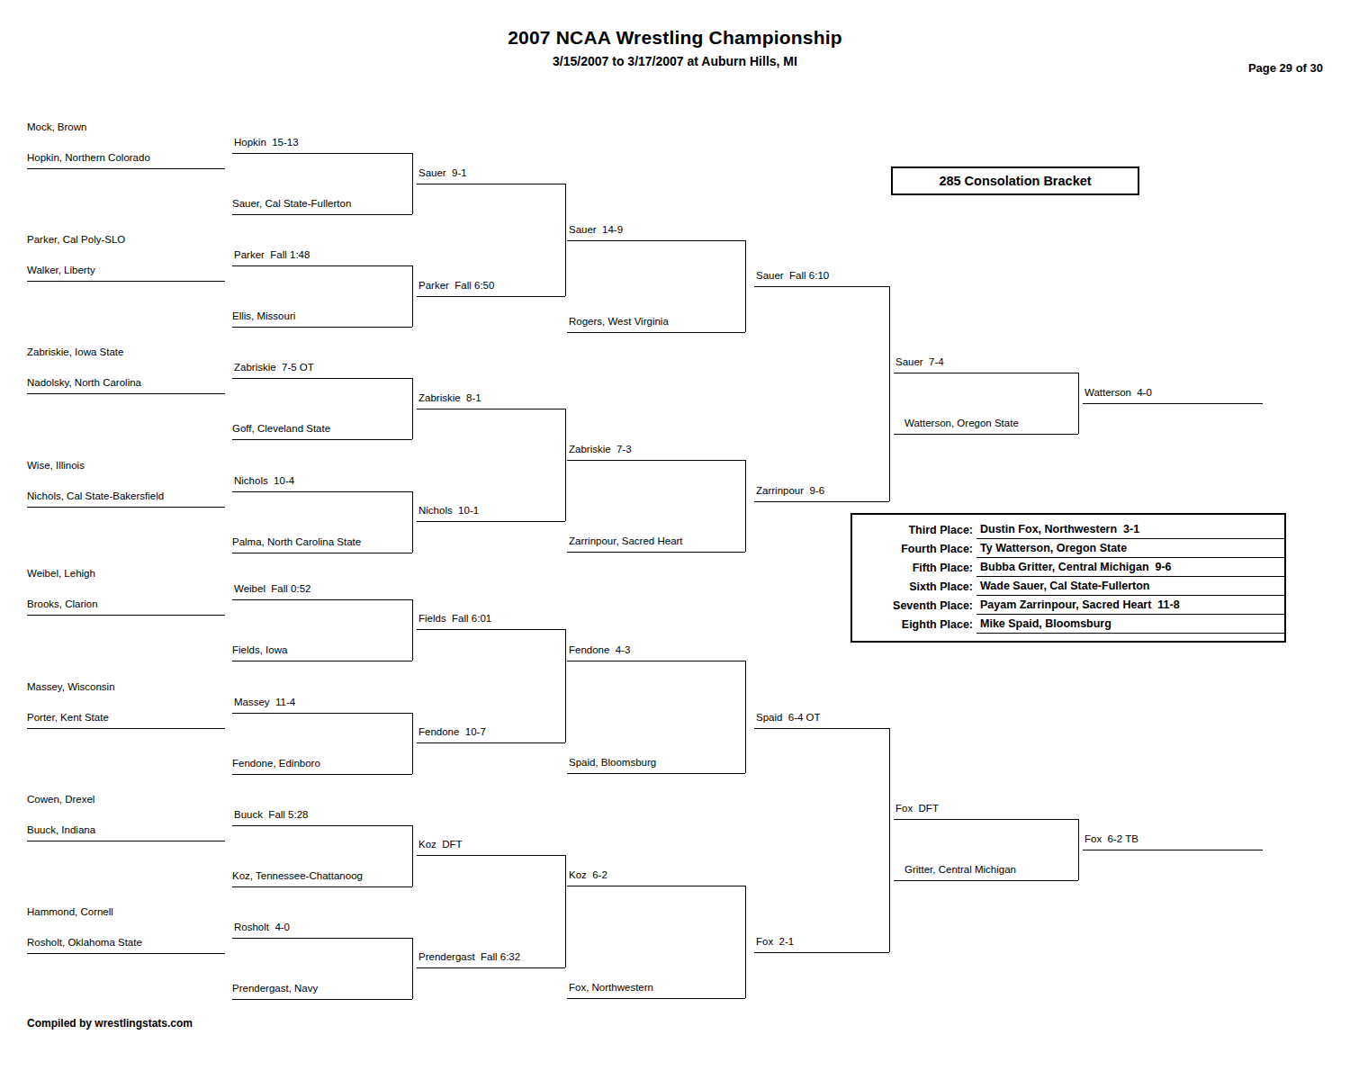Page 29 of 30
2007 NCAA Wrestling Championship
3/15/2007 to 3/17/2007 at Auburn Hills, MI
285 Consolation Bracket
Mock, Brown
Hopkin, Northern Colorado
Hopkin 15-13
Sauer, Cal State-Fullerton
Parker, Cal Poly-SLO
Walker, Liberty
Parker Fall 1:48
Ellis, Missouri
Zabriskie, Iowa State
Nadolsky, North Carolina
Zabriskie 7-5 OT
Goff, Cleveland State
Wise, Illinois
Nichols, Cal State-Bakersfield
Nichols 10-4
Palma, North Carolina State
Weibel, Lehigh
Brooks, Clarion
Weibel Fall 0:52
Fields, Iowa
Massey, Wisconsin
Porter, Kent State
Massey 11-4
Fendone, Edinboro
Cowen, Drexel
Buuck, Indiana
Buuck Fall 5:28
Koz, Tennessee-Chattanoog
Hammond, Cornell
Rosholt, Oklahoma State
Rosholt 4-0
Prendergast, Navy
Sauer 9-1
Parker Fall 6:50
Zabriskie 8-1
Nichols 10-1
Fields Fall 6:01
Fendone 10-7
Koz DFT
Prendergast Fall 6:32
Sauer 14-9
Rogers, West Virginia
Zabriskie 7-3
Zarrinpour, Sacred Heart
Fendone 4-3
Spaid, Bloomsburg
Koz 6-2
Fox, Northwestern
Sauer Fall 6:10
Zarrinpour 9-6
Spaid 6-4 OT
Fox 2-1
Sauer 7-4
Watterson, Oregon State
Fox DFT
Gritter, Central Michigan
Watterson 4-0
Fox 6-2 TB
| Third Place: | Dustin Fox, Northwestern 3-1 |
| Fourth Place: | Ty Watterson, Oregon State |
| Fifth Place: | Bubba Gritter, Central Michigan 9-6 |
| Sixth Place: | Wade Sauer, Cal State-Fullerton |
| Seventh Place: | Payam Zarrinpour, Sacred Heart 11-8 |
| Eighth Place: | Mike Spaid, Bloomsburg |
Compiled by wrestlingstats.com